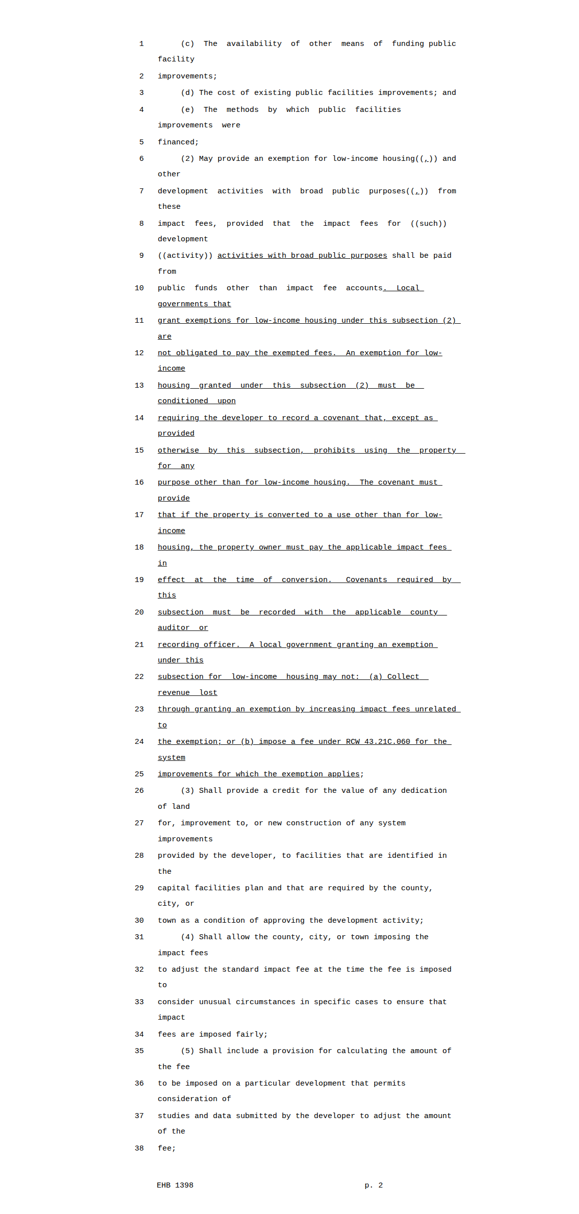| 1 | (c) The availability of other means of funding public facility |
| 2 | improvements; |
| 3 | (d) The cost of existing public facilities improvements; and |
| 4 | (e) The methods by which public facilities improvements were |
| 5 | financed; |
| 6 | (2) May provide an exemption for low-income housing(( , )) and other |
| 7 | development activities with broad public purposes(( , )) from these |
| 8 | impact fees, provided that the impact fees for ((such)) development |
| 9 | ((activity)) activities with broad public purposes shall be paid from |
| 10 | public funds other than impact fee accounts . Local governments that |
| 11 | grant exemptions for low-income housing under this subsection (2) are |
| 12 | not obligated to pay the exempted fees. An exemption for low-income |
| 13 | housing granted under this subsection (2) must be conditioned upon |
| 14 | requiring the developer to record a covenant that, except as provided |
| 15 | otherwise by this subsection, prohibits using the property for any |
| 16 | purpose other than for low-income housing. The covenant must provide |
| 17 | that if the property is converted to a use other than for low-income |
| 18 | housing, the property owner must pay the applicable impact fees in |
| 19 | effect at the time of conversion. Covenants required by this |
| 20 | subsection must be recorded with the applicable county auditor or |
| 21 | recording officer. A local government granting an exemption under this |
| 22 | subsection for low-income housing may not: (a) Collect revenue lost |
| 23 | through granting an exemption by increasing impact fees unrelated to |
| 24 | the exemption; or (b) impose a fee under RCW 43.21C.060 for the system |
| 25 | improvements for which the exemption applies ; |
| 26 | (3) Shall provide a credit for the value of any dedication of land |
| 27 | for, improvement to, or new construction of any system improvements |
| 28 | provided by the developer, to facilities that are identified in the |
| 29 | capital facilities plan and that are required by the county, city, or |
| 30 | town as a condition of approving the development activity; |
| 31 | (4) Shall allow the county, city, or town imposing the impact fees |
| 32 | to adjust the standard impact fee at the time the fee is imposed to |
| 33 | consider unusual circumstances in specific cases to ensure that impact |
| 34 | fees are imposed fairly; |
| 35 | (5) Shall include a provision for calculating the amount of the fee |
| 36 | to be imposed on a particular development that permits consideration of |
| 37 | studies and data submitted by the developer to adjust the amount of the |
| 38 | fee; |
EHB 1398 p. 2